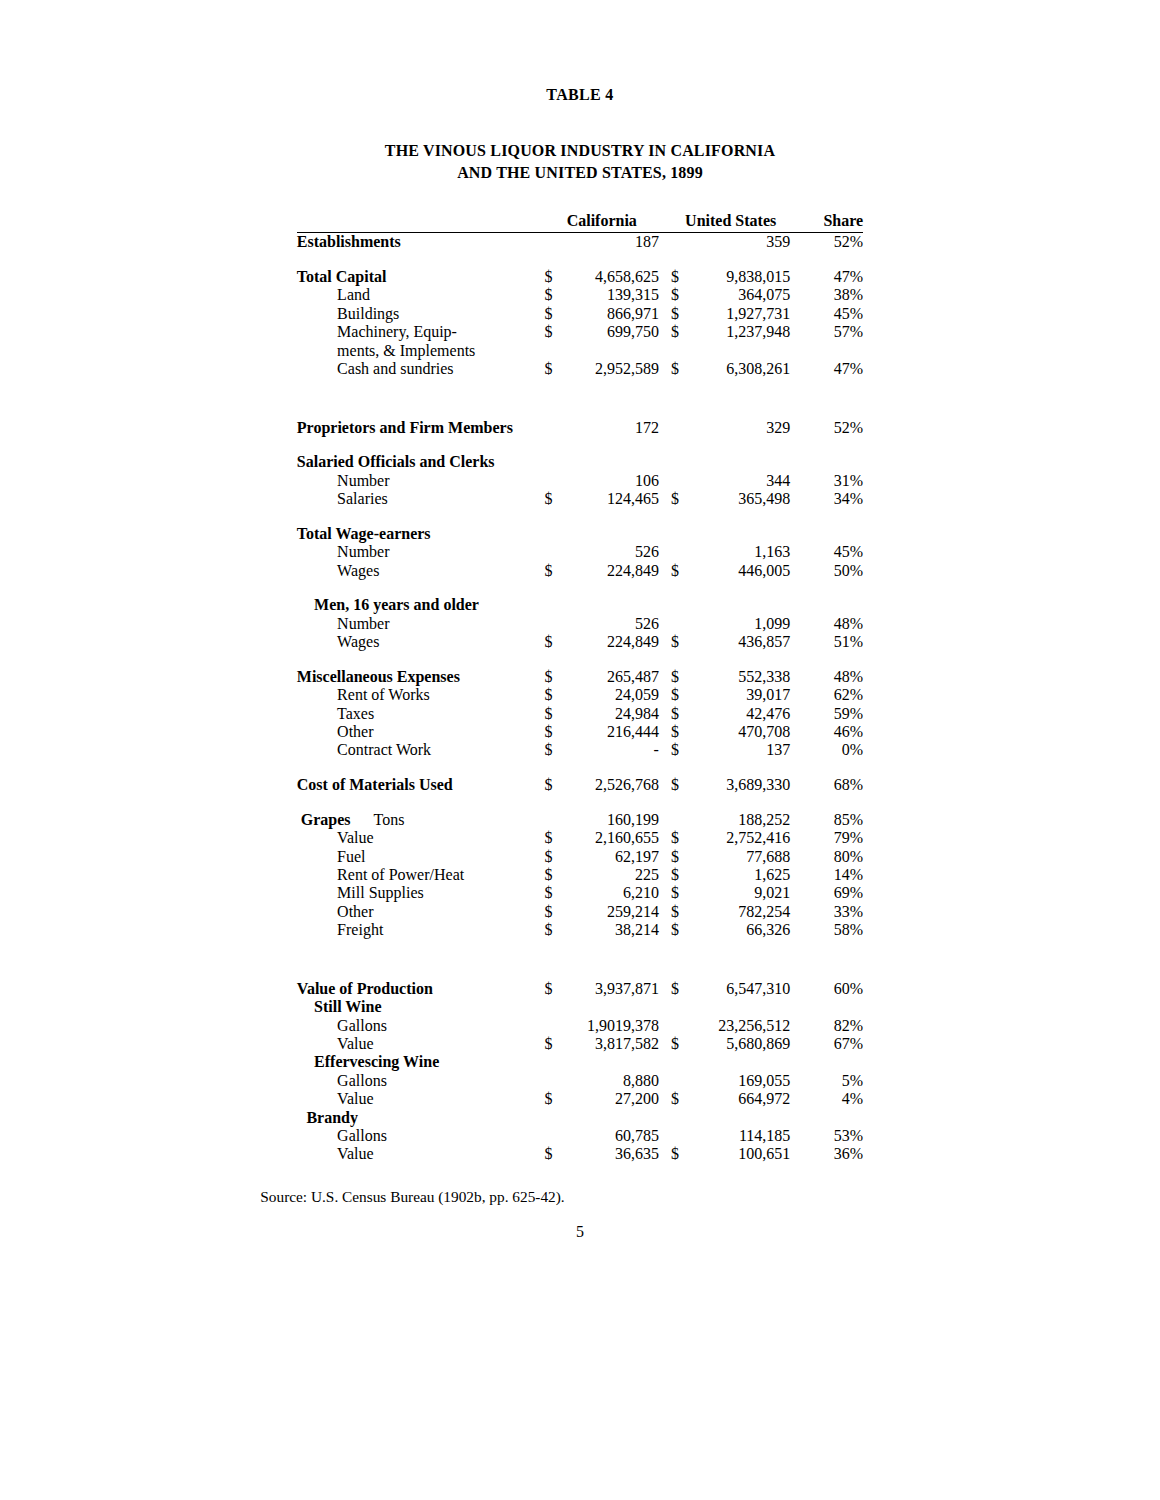TABLE 4
THE VINOUS LIQUOR INDUSTRY IN CALIFORNIA
AND THE UNITED STATES, 1899
| | California | | United States | | Share |
| --- | --- | --- | --- | --- | --- |
| Establishments | | 187 | | | 359 | | 52% |
| Total Capital | $ | 4,658,625 | | $ | 9,838,015 | | 47% |
| Land | $ | 139,315 | | $ | 364,075 | | 38% |
| Buildings | $ | 866,971 | | $ | 1,927,731 | | 45% |
| Machinery, Equip- | $ | 699,750 | | $ | 1,237,948 | | 57% |
| ments, & Implements | | | | | | | |
| Cash and sundries | $ | 2,952,589 | | $ | 6,308,261 | | 47% |
| Proprietors and Firm Members | | 172 | | | 329 | | 52% |
| Salaried Officials and Clerks | | | | | | | |
| Number | | 106 | | | 344 | | 31% |
| Salaries | $ | 124,465 | | $ | 365,498 | | 34% |
| Total Wage-earners | | | | | | | |
| Number | | 526 | | | 1,163 | | 45% |
| Wages | $ | 224,849 | | $ | 446,005 | | 50% |
| Men, 16 years and older | | | | | | | |
| Number | | 526 | | | 1,099 | | 48% |
| Wages | $ | 224,849 | | $ | 436,857 | | 51% |
| Miscellaneous Expenses | $ | 265,487 | | $ | 552,338 | | 48% |
| Rent of Works | $ | 24,059 | | $ | 39,017 | | 62% |
| Taxes | $ | 24,984 | | $ | 42,476 | | 59% |
| Other | $ | 216,444 | | $ | 470,708 | | 46% |
| Contract Work | $ | - | | $ | 137 | | 0% |
| Cost of Materials Used | $ | 2,526,768 | | $ | 3,689,330 | | 68% |
| Grapes Tons | | 160,199 | | | 188,252 | | 85% |
| Value | $ | 2,160,655 | | $ | 2,752,416 | | 79% |
| Fuel | $ | 62,197 | | $ | 77,688 | | 80% |
| Rent of Power/Heat | $ | 225 | | $ | 1,625 | | 14% |
| Mill Supplies | $ | 6,210 | | $ | 9,021 | | 69% |
| Other | $ | 259,214 | | $ | 782,254 | | 33% |
| Freight | $ | 38,214 | | $ | 66,326 | | 58% |
| Value of Production | $ | 3,937,871 | | $ | 6,547,310 | | 60% |
| Still Wine | | | | | | | |
| Gallons | | 1,9019,378 | | | 23,256,512 | | 82% |
| Value | $ | 3,817,582 | | $ | 5,680,869 | | 67% |
| Effervescing Wine | | | | | | | |
| Gallons | | 8,880 | | | 169,055 | | 5% |
| Value | $ | 27,200 | | $ | 664,972 | | 4% |
| Brandy | | | | | | | |
| Gallons | | 60,785 | | | 114,185 | | 53% |
| Value | $ | 36,635 | | $ | 100,651 | | 36% |
Source: U.S. Census Bureau (1902b, pp. 625-42).
5